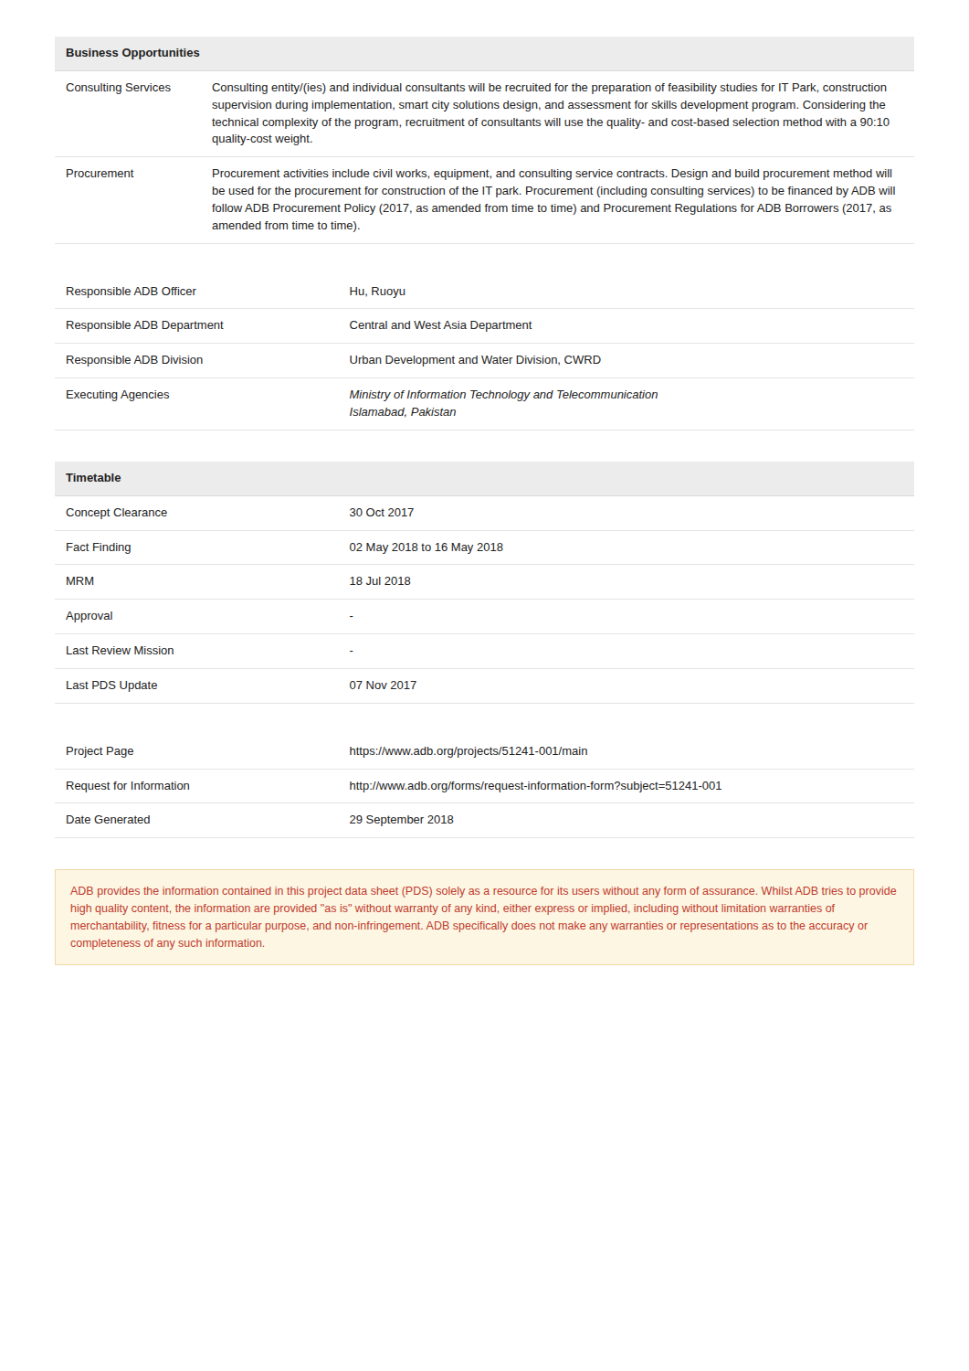| Business Opportunities |
| --- |
| Consulting Services | Consulting entity/(ies) and individual consultants will be recruited for the preparation of feasibility studies for IT Park, construction supervision during implementation, smart city solutions design, and assessment for skills development program. Considering the technical complexity of the program, recruitment of consultants will use the quality- and cost-based selection method with a 90:10 quality-cost weight. |
| Procurement | Procurement activities include civil works, equipment, and consulting service contracts. Design and build procurement method will be used for the procurement for construction of the IT park. Procurement (including consulting services) to be financed by ADB will follow ADB Procurement Policy (2017, as amended from time to time) and Procurement Regulations for ADB Borrowers (2017, as amended from time to time). |
| Responsible ADB Officer | Hu, Ruoyu |
| Responsible ADB Department | Central and West Asia Department |
| Responsible ADB Division | Urban Development and Water Division, CWRD |
| Executing Agencies | Ministry of Information Technology and Telecommunication Islamabad, Pakistan |
| Timetable |
| --- |
| Concept Clearance | 30 Oct 2017 |
| Fact Finding | 02 May 2018 to 16 May 2018 |
| MRM | 18 Jul 2018 |
| Approval | - |
| Last Review Mission | - |
| Last PDS Update | 07 Nov 2017 |
| Project Page | https://www.adb.org/projects/51241-001/main |
| Request for Information | http://www.adb.org/forms/request-information-form?subject=51241-001 |
| Date Generated | 29 September 2018 |
ADB provides the information contained in this project data sheet (PDS) solely as a resource for its users without any form of assurance. Whilst ADB tries to provide high quality content, the information are provided "as is" without warranty of any kind, either express or implied, including without limitation warranties of merchantability, fitness for a particular purpose, and non-infringement. ADB specifically does not make any warranties or representations as to the accuracy or completeness of any such information.